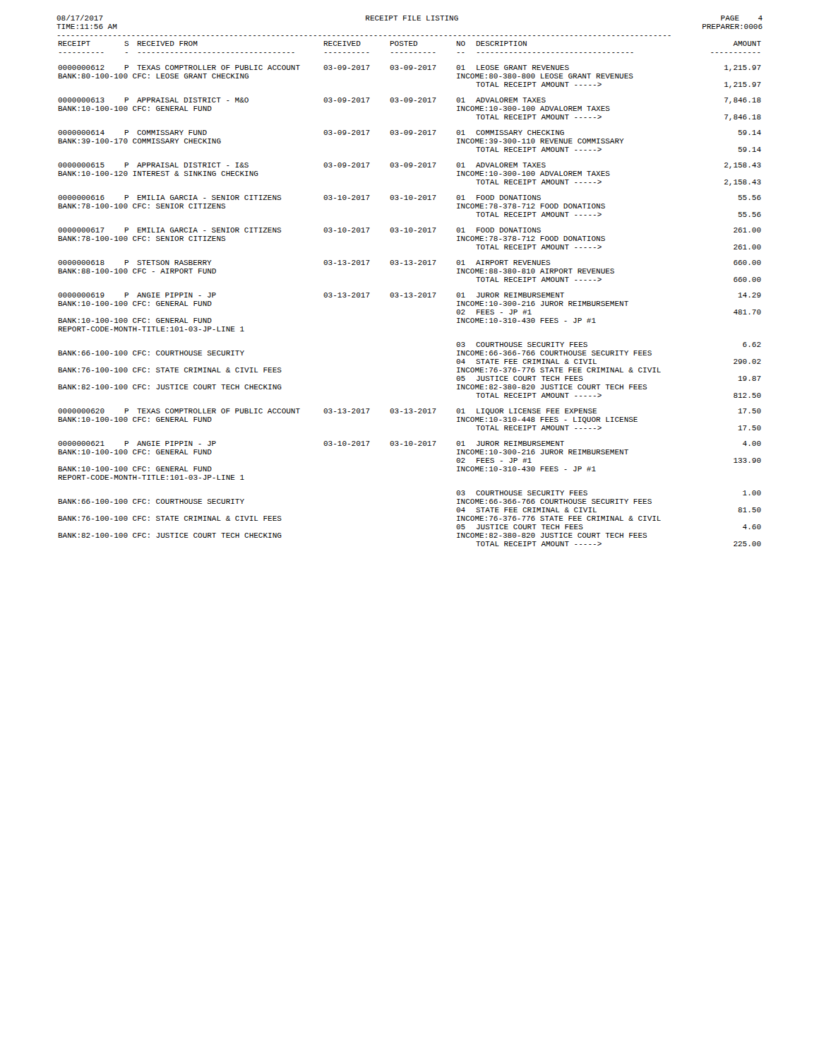08/17/2017 RECEIPT FILE LISTING PAGE 4
TIME:11:56 AM PREPARER:0006
------------------------------------------------------------------------------------------------------------------------------------
| RECEIPT | S | RECEIVED FROM | RECEIVED | POSTED | NO | DESCRIPTION | AMOUNT |
| --- | --- | --- | --- | --- | --- | --- | --- |
| ---------- | - | ---------------------------------- | ---------- | ---------- | -- | ---------------------------------- | ----------- |
| 0000000612 | P | TEXAS COMPTROLLER OF PUBLIC ACCOUNT | 03-09-2017 | 03-09-2017 | 01 | LEOSE GRANT REVENUES | 1,215.97 |
| BANK:80-100-100 CFC: LEOSE GRANT CHECKING | INCOME:80-380-800 LEOSE GRANT REVENUES | |
| | TOTAL RECEIPT AMOUNT -----> | 1,215.97 |
| 0000000613 | P | APPRAISAL DISTRICT - M&O | 03-09-2017 | 03-09-2017 | 01 | ADVALOREM TAXES | 7,846.18 |
| BANK:10-100-100 CFC: GENERAL FUND | INCOME:10-300-100 ADVALOREM TAXES | |
| | TOTAL RECEIPT AMOUNT -----> | 7,846.18 |
| 0000000614 | P | COMMISSARY FUND | 03-09-2017 | 03-09-2017 | 01 | COMMISSARY CHECKING | 59.14 |
| BANK:39-100-170 COMMISSARY CHECKING | INCOME:39-300-110 REVENUE COMMISSARY | |
| | TOTAL RECEIPT AMOUNT -----> | 59.14 |
| 0000000615 | P | APPRAISAL DISTRICT - I&S | 03-09-2017 | 03-09-2017 | 01 | ADVALOREM TAXES | 2,158.43 |
| BANK:10-100-120 INTEREST & SINKING CHECKING | INCOME:10-300-100 ADVALOREM TAXES | |
| | TOTAL RECEIPT AMOUNT -----> | 2,158.43 |
| 0000000616 | P | EMILIA GARCIA - SENIOR CITIZENS | 03-10-2017 | 03-10-2017 | 01 | FOOD DONATIONS | 55.56 |
| BANK:78-100-100 CFC: SENIOR CITIZENS | INCOME:78-378-712 FOOD DONATIONS | |
| | TOTAL RECEIPT AMOUNT -----> | 55.56 |
| 0000000617 | P | EMILIA GARCIA - SENIOR CITIZENS | 03-10-2017 | 03-10-2017 | 01 | FOOD DONATIONS | 261.00 |
| BANK:78-100-100 CFC: SENIOR CITIZENS | INCOME:78-378-712 FOOD DONATIONS | |
| | TOTAL RECEIPT AMOUNT -----> | 261.00 |
| 0000000618 | P | STETSON RASBERRY | 03-13-2017 | 03-13-2017 | 01 | AIRPORT REVENUES | 660.00 |
| BANK:88-100-100 CFC - AIRPORT FUND | INCOME:88-380-810 AIRPORT REVENUES | |
| | TOTAL RECEIPT AMOUNT -----> | 660.00 |
| 0000000619 | P | ANGIE PIPPIN - JP | 03-13-2017 | 03-13-2017 | 01 | JUROR REIMBURSEMENT | 14.29 |
| BANK:10-100-100 CFC: GENERAL FUND | INCOME:10-300-216 JUROR REIMBURSEMENT | |
| | 02 | FEES - JP #1 | 481.70 |
| BANK:10-100-100 CFC: GENERAL FUND | INCOME:10-310-430 FEES - JP #1 | |
| REPORT-CODE-MONTH-TITLE:101-03-JP-LINE 1 | |
| | 03 | COURTHOUSE SECURITY FEES | 6.62 |
| BANK:66-100-100 CFC: COURTHOUSE SECURITY | INCOME:66-366-766 COURTHOUSE SECURITY FEES | |
| | 04 | STATE FEE CRIMINAL & CIVIL | 290.02 |
| BANK:76-100-100 CFC: STATE CRIMINAL & CIVIL FEES | INCOME:76-376-776 STATE FEE CRIMINAL & CIVIL | |
| | 05 | JUSTICE COURT TECH FEES | 19.87 |
| BANK:82-100-100 CFC: JUSTICE COURT TECH CHECKING | INCOME:82-380-820 JUSTICE COURT TECH FEES | |
| | TOTAL RECEIPT AMOUNT -----> | 812.50 |
| 0000000620 | P | TEXAS COMPTROLLER OF PUBLIC ACCOUNT | 03-13-2017 | 03-13-2017 | 01 | LIQUOR LICENSE FEE EXPENSE | 17.50 |
| BANK:10-100-100 CFC: GENERAL FUND | INCOME:10-310-448 FEES - LIQUOR LICENSE | |
| | TOTAL RECEIPT AMOUNT -----> | 17.50 |
| 0000000621 | P | ANGIE PIPPIN - JP | 03-10-2017 | 03-10-2017 | 01 | JUROR REIMBURSEMENT | 4.00 |
| BANK:10-100-100 CFC: GENERAL FUND | INCOME:10-300-216 JUROR REIMBURSEMENT | |
| | 02 | FEES - JP #1 | 133.90 |
| BANK:10-100-100 CFC: GENERAL FUND | INCOME:10-310-430 FEES - JP #1 | |
| REPORT-CODE-MONTH-TITLE:101-03-JP-LINE 1 | |
| | 03 | COURTHOUSE SECURITY FEES | 1.00 |
| BANK:66-100-100 CFC: COURTHOUSE SECURITY | INCOME:66-366-766 COURTHOUSE SECURITY FEES | |
| | 04 | STATE FEE CRIMINAL & CIVIL | 81.50 |
| BANK:76-100-100 CFC: STATE CRIMINAL & CIVIL FEES | INCOME:76-376-776 STATE FEE CRIMINAL & CIVIL | |
| | 05 | JUSTICE COURT TECH FEES | 4.60 |
| BANK:82-100-100 CFC: JUSTICE COURT TECH CHECKING | INCOME:82-380-820 JUSTICE COURT TECH FEES | |
| | TOTAL RECEIPT AMOUNT -----> | 225.00 |